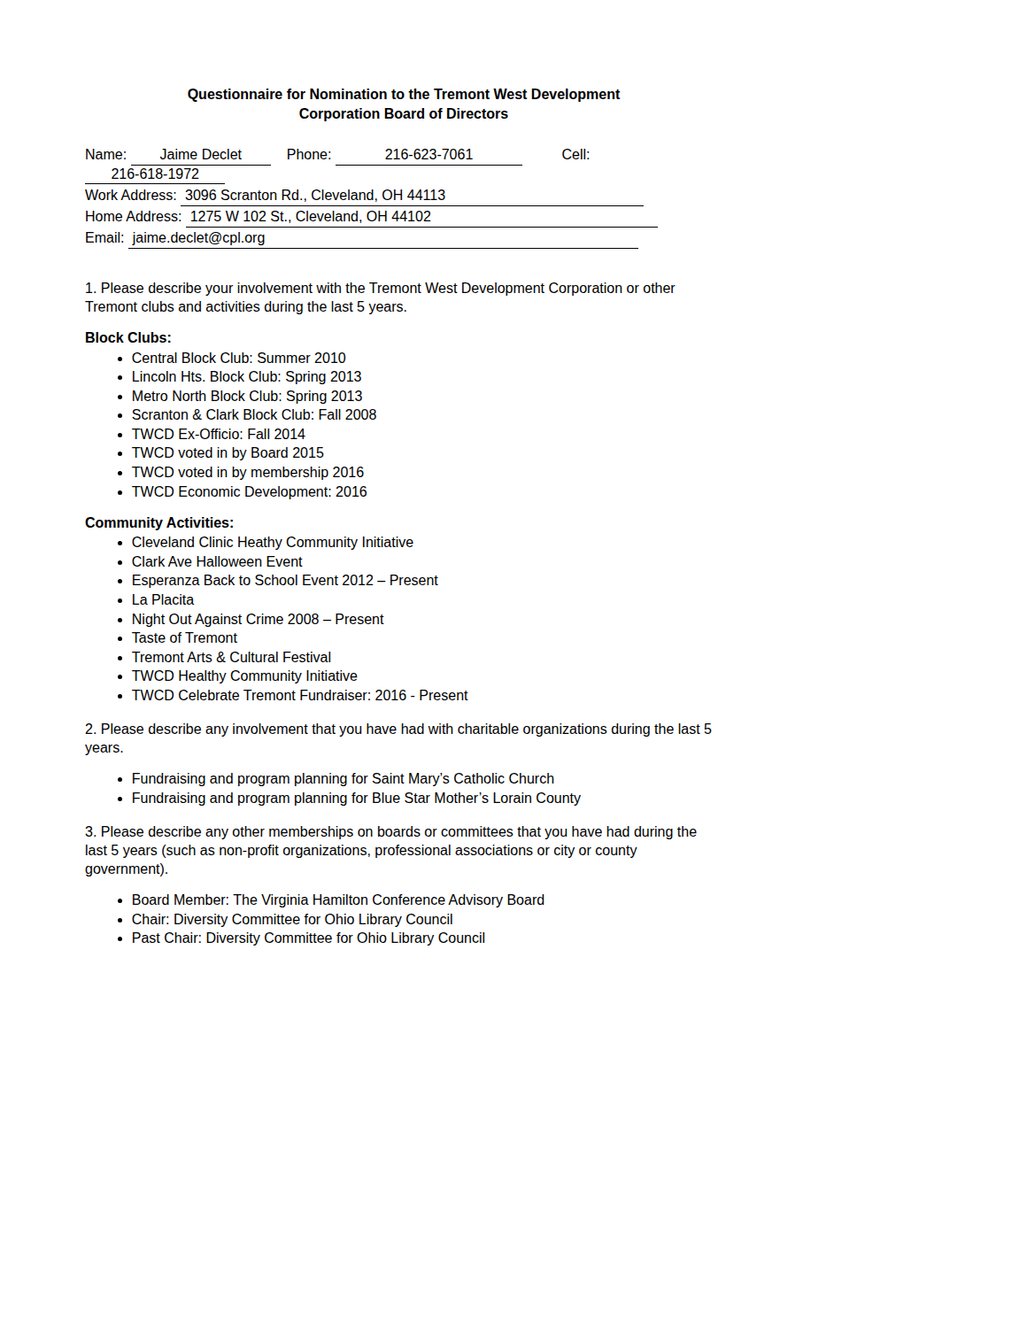Questionnaire for Nomination to the Tremont West Development
Corporation Board of Directors
Name: Jaime Declet Phone: 216-623-7061 Cell: 216-618-1972
Work Address: 3096 Scranton Rd., Cleveland, OH 44113
Home Address: 1275 W 102 St., Cleveland, OH 44102
Email: jaime.declet@cpl.org
1. Please describe your involvement with the Tremont West Development Corporation or other Tremont clubs and activities during the last 5 years.
Block Clubs:
Central Block Club: Summer 2010
Lincoln Hts. Block Club: Spring 2013
Metro North Block Club: Spring 2013
Scranton & Clark Block Club: Fall 2008
TWCD Ex-Officio: Fall 2014
TWCD voted in by Board 2015
TWCD voted in by membership 2016
TWCD Economic Development: 2016
Community Activities:
Cleveland Clinic Heathy Community Initiative
Clark Ave Halloween Event
Esperanza Back to School Event 2012 – Present
La Placita
Night Out Against Crime 2008 – Present
Taste of Tremont
Tremont Arts & Cultural Festival
TWCD Healthy Community Initiative
TWCD Celebrate Tremont Fundraiser: 2016 - Present
2. Please describe any involvement that you have had with charitable organizations during the last 5 years.
Fundraising and program planning for Saint Mary’s Catholic Church
Fundraising and program planning for Blue Star Mother’s Lorain County
3. Please describe any other memberships on boards or committees that you have had during the last 5 years (such as non-profit organizations, professional associations or city or county government).
Board Member: The Virginia Hamilton Conference Advisory Board
Chair: Diversity Committee for Ohio Library Council
Past Chair: Diversity Committee for Ohio Library Council